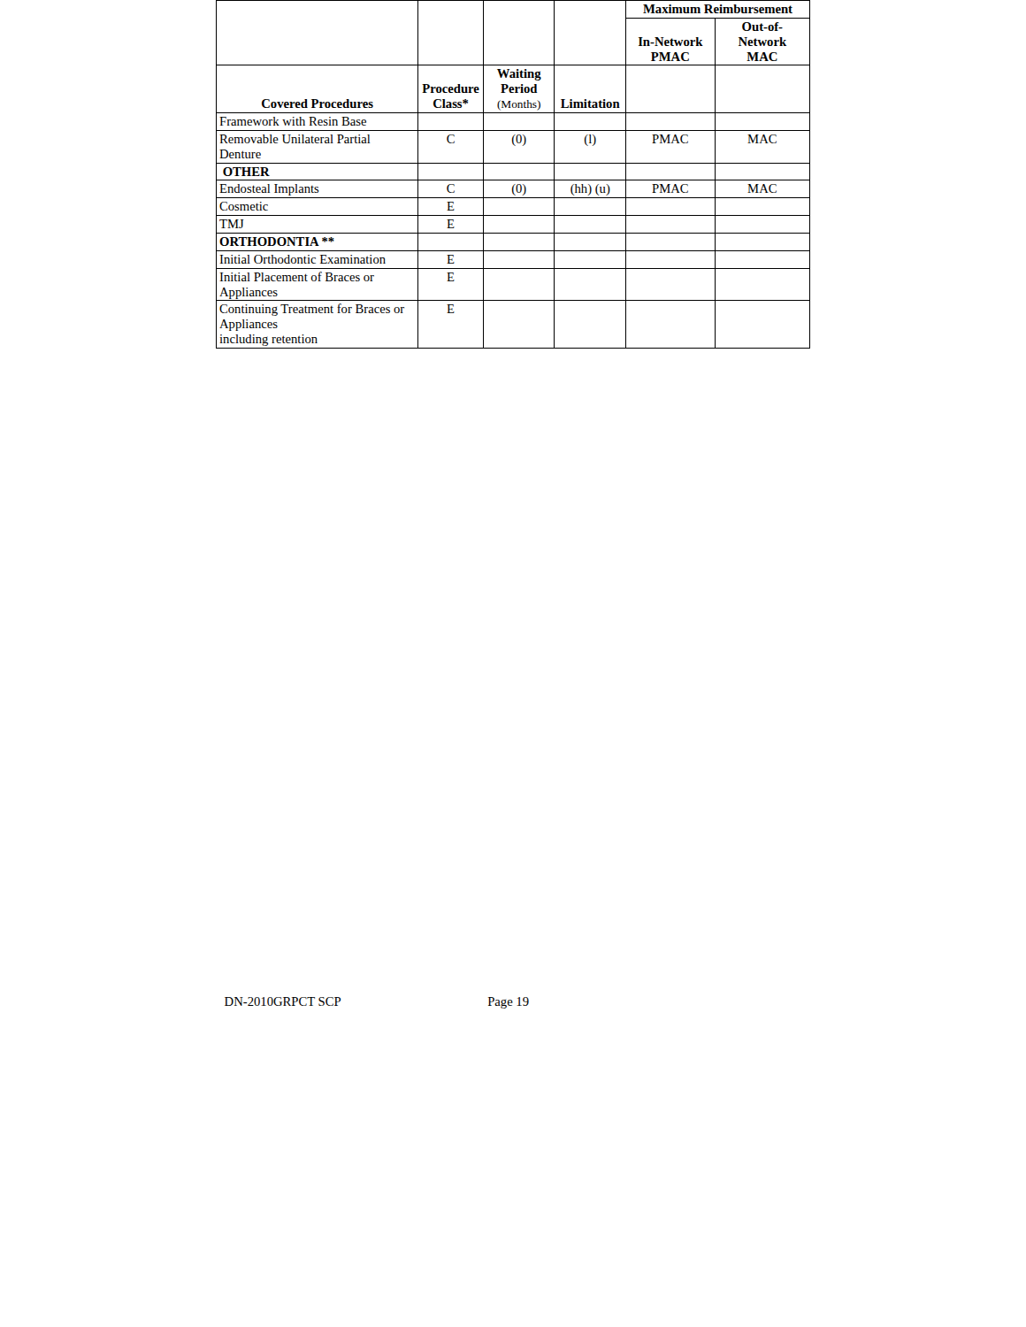| | | | | Maximum Reimbursement |
| --- | --- | --- | --- | --- |
| In-Network PMAC | Out-of- Network MAC |
| Covered Procedures | Procedure Class* | Waiting Period (Months) | Limitation | | |
| Framework with Resin Base | | | | | |
| Removable Unilateral Partial Denture | C | (0) | (l) | PMAC | MAC |
| OTHER | | | | | |
| Endosteal Implants | C | (0) | (hh) (u) | PMAC | MAC |
| Cosmetic | E | | | | |
| TMJ | E | | | | |
| ORTHODONTIA ** | | | | | |
| Initial Orthodontic Examination | E | | | | |
| Initial Placement of Braces or Appliances | E | | | | |
| Continuing Treatment for Braces or Appliances including retention | E | | | | |
DN-2010GRPCT SCP
Page 19